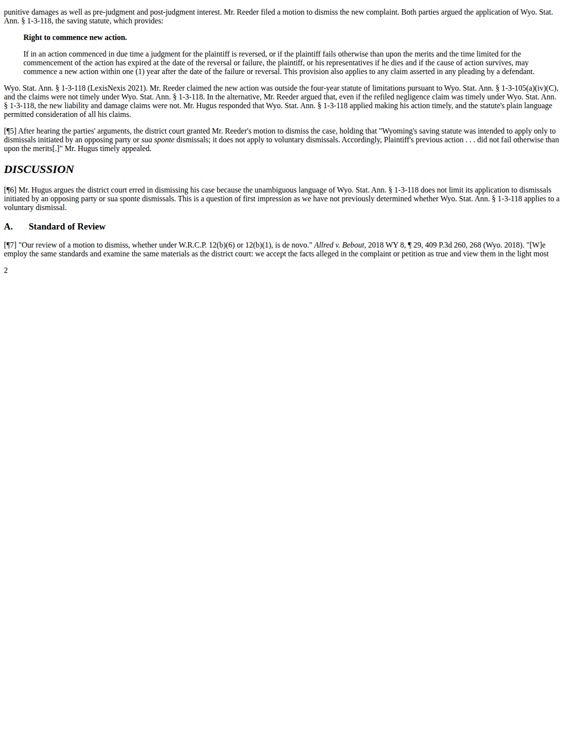punitive damages as well as pre-judgment and post-judgment interest. Mr. Reeder filed a motion to dismiss the new complaint. Both parties argued the application of Wyo. Stat. Ann. § 1-3-118, the saving statute, which provides:
Right to commence new action.
If in an action commenced in due time a judgment for the plaintiff is reversed, or if the plaintiff fails otherwise than upon the merits and the time limited for the commencement of the action has expired at the date of the reversal or failure, the plaintiff, or his representatives if he dies and if the cause of action survives, may commence a new action within one (1) year after the date of the failure or reversal. This provision also applies to any claim asserted in any pleading by a defendant.
Wyo. Stat. Ann. § 1-3-118 (LexisNexis 2021). Mr. Reeder claimed the new action was outside the four-year statute of limitations pursuant to Wyo. Stat. Ann. § 1-3-105(a)(iv)(C), and the claims were not timely under Wyo. Stat. Ann. § 1-3-118. In the alternative, Mr. Reeder argued that, even if the refiled negligence claim was timely under Wyo. Stat. Ann. § 1-3-118, the new liability and damage claims were not. Mr. Hugus responded that Wyo. Stat. Ann. § 1-3-118 applied making his action timely, and the statute's plain language permitted consideration of all his claims.
[¶5] After hearing the parties' arguments, the district court granted Mr. Reeder's motion to dismiss the case, holding that "Wyoming's saving statute was intended to apply only to dismissals initiated by an opposing party or sua sponte dismissals; it does not apply to voluntary dismissals. Accordingly, Plaintiff's previous action . . . did not fail otherwise than upon the merits[.]" Mr. Hugus timely appealed.
DISCUSSION
[¶6] Mr. Hugus argues the district court erred in dismissing his case because the unambiguous language of Wyo. Stat. Ann. § 1-3-118 does not limit its application to dismissals initiated by an opposing party or sua sponte dismissals. This is a question of first impression as we have not previously determined whether Wyo. Stat. Ann. § 1-3-118 applies to a voluntary dismissal.
A. Standard of Review
[¶7] "Our review of a motion to dismiss, whether under W.R.C.P. 12(b)(6) or 12(b)(1), is de novo." Allred v. Bebout, 2018 WY 8, ¶ 29, 409 P.3d 260, 268 (Wyo. 2018). "[W]e employ the same standards and examine the same materials as the district court: we accept the facts alleged in the complaint or petition as true and view them in the light most
2